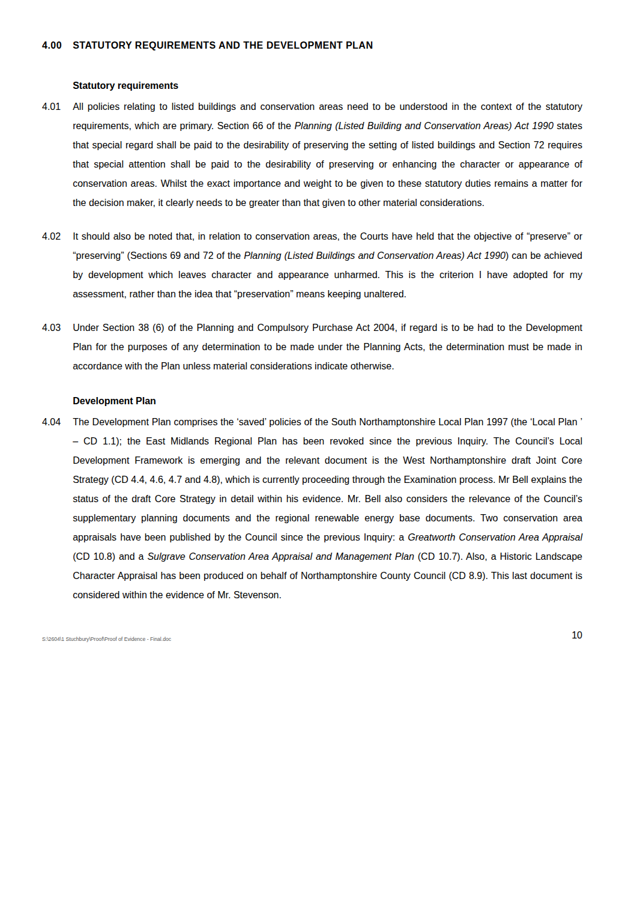4.00 STATUTORY REQUIREMENTS AND THE DEVELOPMENT PLAN
Statutory requirements
4.01
All policies relating to listed buildings and conservation areas need to be understood in the context of the statutory requirements, which are primary. Section 66 of the Planning (Listed Building and Conservation Areas) Act 1990 states that special regard shall be paid to the desirability of preserving the setting of listed buildings and Section 72 requires that special attention shall be paid to the desirability of preserving or enhancing the character or appearance of conservation areas. Whilst the exact importance and weight to be given to these statutory duties remains a matter for the decision maker, it clearly needs to be greater than that given to other material considerations.
4.02
It should also be noted that, in relation to conservation areas, the Courts have held that the objective of “preserve” or “preserving” (Sections 69 and 72 of the Planning (Listed Buildings and Conservation Areas) Act 1990) can be achieved by development which leaves character and appearance unharmed. This is the criterion I have adopted for my assessment, rather than the idea that “preservation” means keeping unaltered.
4.03
Under Section 38 (6) of the Planning and Compulsory Purchase Act 2004, if regard is to be had to the Development Plan for the purposes of any determination to be made under the Planning Acts, the determination must be made in accordance with the Plan unless material considerations indicate otherwise.
Development Plan
4.04
The Development Plan comprises the ‘saved’ policies of the South Northamptonshire Local Plan 1997 (the ‘Local Plan ’ – CD 1.1); the East Midlands Regional Plan has been revoked since the previous Inquiry. The Council’s Local Development Framework is emerging and the relevant document is the West Northamptonshire draft Joint Core Strategy (CD 4.4, 4.6, 4.7 and 4.8), which is currently proceeding through the Examination process. Mr Bell explains the status of the draft Core Strategy in detail within his evidence. Mr. Bell also considers the relevance of the Council’s supplementary planning documents and the regional renewable energy base documents. Two conservation area appraisals have been published by the Council since the previous Inquiry: a Greatworth Conservation Area Appraisal (CD 10.8) and a Sulgrave Conservation Area Appraisal and Management Plan (CD 10.7). Also, a Historic Landscape Character Appraisal has been produced on behalf of Northamptonshire County Council (CD 8.9). This last document is considered within the evidence of Mr. Stevenson.
S:\2604\1 Stuchbury\Proof\Proof of Evidence - Final.doc
10